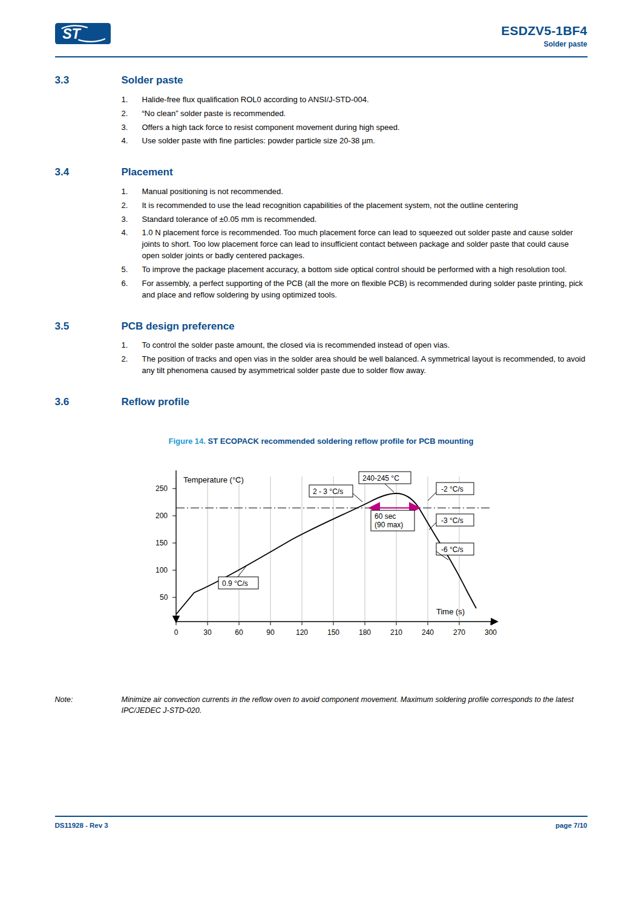ST
ESDZV5-1BF4
Solder paste
3.3
Solder paste
Halide-free flux qualification ROL0 according to ANSI/J-STD-004.
“No clean” solder paste is recommended.
Offers a high tack force to resist component movement during high speed.
Use solder paste with fine particles: powder particle size 20-38 µm.
3.4
Placement
Manual positioning is not recommended.
It is recommended to use the lead recognition capabilities of the placement system, not the outline centering
Standard tolerance of ±0.05 mm is recommended.
1.0 N placement force is recommended. Too much placement force can lead to squeezed out solder paste and cause solder joints to short. Too low placement force can lead to insufficient contact between package and solder paste that could cause open solder joints or badly centered packages.
To improve the package placement accuracy, a bottom side optical control should be performed with a high resolution tool.
For assembly, a perfect supporting of the PCB (all the more on flexible PCB) is recommended during solder paste printing, pick and place and reflow soldering by using optimized tools.
3.5
PCB design preference
To control the solder paste amount, the closed via is recommended instead of open vias.
The position of tracks and open vias in the solder area should be well balanced. A symmetrical layout is recommended, to avoid any tilt phenomena caused by asymmetrical solder paste due to solder flow away.
3.6
Reflow profile
Figure 14. ST ECOPACK recommended soldering reflow profile for PCB mounting
250 200 150 100 50 0 30 60 90 120 150 180 210 240 270 300 Temperature (°C) Time (s) 240-245 °C 2 - 3 °C/s -2 °C/s 60 sec (90 max) -3 °C/s -6 °C/s 0.9 °C/s
Note:
Minimize air convection currents in the reflow oven to avoid component movement. Maximum soldering profile corresponds to the latest IPC/JEDEC J-STD-020.
DS11928 - Rev 3 page 7/10